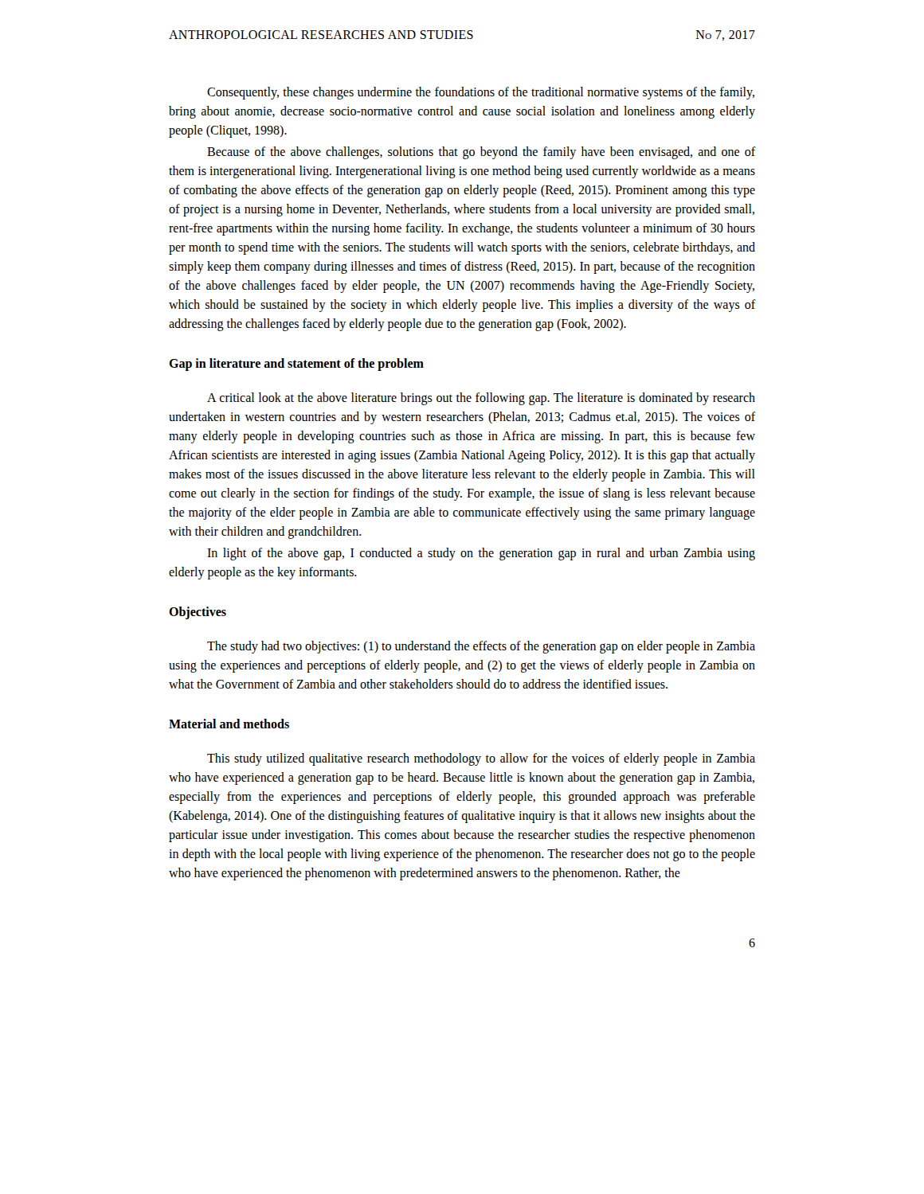Anthropological Researches and Studies No 7, 2017
Consequently, these changes undermine the foundations of the traditional normative systems of the family, bring about anomie, decrease socio-normative control and cause social isolation and loneliness among elderly people (Cliquet, 1998).
Because of the above challenges, solutions that go beyond the family have been envisaged, and one of them is intergenerational living. Intergenerational living is one method being used currently worldwide as a means of combating the above effects of the generation gap on elderly people (Reed, 2015). Prominent among this type of project is a nursing home in Deventer, Netherlands, where students from a local university are provided small, rent-free apartments within the nursing home facility. In exchange, the students volunteer a minimum of 30 hours per month to spend time with the seniors. The students will watch sports with the seniors, celebrate birthdays, and simply keep them company during illnesses and times of distress (Reed, 2015). In part, because of the recognition of the above challenges faced by elder people, the UN (2007) recommends having the Age-Friendly Society, which should be sustained by the society in which elderly people live. This implies a diversity of the ways of addressing the challenges faced by elderly people due to the generation gap (Fook, 2002).
Gap in literature and statement of the problem
A critical look at the above literature brings out the following gap. The literature is dominated by research undertaken in western countries and by western researchers (Phelan, 2013; Cadmus et.al, 2015). The voices of many elderly people in developing countries such as those in Africa are missing. In part, this is because few African scientists are interested in aging issues (Zambia National Ageing Policy, 2012). It is this gap that actually makes most of the issues discussed in the above literature less relevant to the elderly people in Zambia. This will come out clearly in the section for findings of the study. For example, the issue of slang is less relevant because the majority of the elder people in Zambia are able to communicate effectively using the same primary language with their children and grandchildren.
In light of the above gap, I conducted a study on the generation gap in rural and urban Zambia using elderly people as the key informants.
Objectives
The study had two objectives: (1) to understand the effects of the generation gap on elder people in Zambia using the experiences and perceptions of elderly people, and (2) to get the views of elderly people in Zambia on what the Government of Zambia and other stakeholders should do to address the identified issues.
Material and methods
This study utilized qualitative research methodology to allow for the voices of elderly people in Zambia who have experienced a generation gap to be heard. Because little is known about the generation gap in Zambia, especially from the experiences and perceptions of elderly people, this grounded approach was preferable (Kabelenga, 2014). One of the distinguishing features of qualitative inquiry is that it allows new insights about the particular issue under investigation. This comes about because the researcher studies the respective phenomenon in depth with the local people with living experience of the phenomenon. The researcher does not go to the people who have experienced the phenomenon with predetermined answers to the phenomenon. Rather, the
6